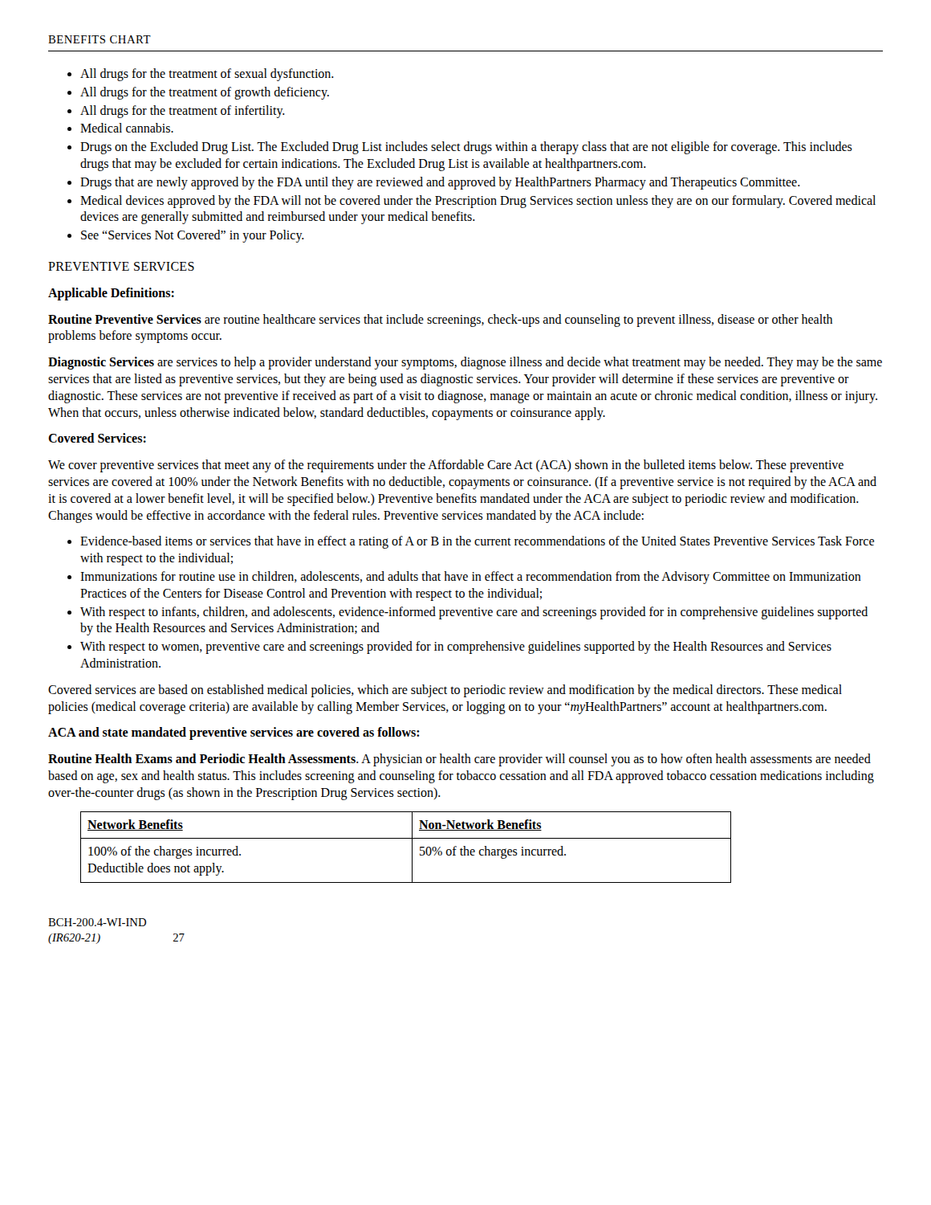BENEFITS CHART
All drugs for the treatment of sexual dysfunction.
All drugs for the treatment of growth deficiency.
All drugs for the treatment of infertility.
Medical cannabis.
Drugs on the Excluded Drug List. The Excluded Drug List includes select drugs within a therapy class that are not eligible for coverage. This includes drugs that may be excluded for certain indications. The Excluded Drug List is available at healthpartners.com.
Drugs that are newly approved by the FDA until they are reviewed and approved by HealthPartners Pharmacy and Therapeutics Committee.
Medical devices approved by the FDA will not be covered under the Prescription Drug Services section unless they are on our formulary. Covered medical devices are generally submitted and reimbursed under your medical benefits.
See “Services Not Covered” in your Policy.
PREVENTIVE SERVICES
Applicable Definitions:
Routine Preventive Services are routine healthcare services that include screenings, check-ups and counseling to prevent illness, disease or other health problems before symptoms occur.
Diagnostic Services are services to help a provider understand your symptoms, diagnose illness and decide what treatment may be needed. They may be the same services that are listed as preventive services, but they are being used as diagnostic services. Your provider will determine if these services are preventive or diagnostic. These services are not preventive if received as part of a visit to diagnose, manage or maintain an acute or chronic medical condition, illness or injury. When that occurs, unless otherwise indicated below, standard deductibles, copayments or coinsurance apply.
Covered Services:
We cover preventive services that meet any of the requirements under the Affordable Care Act (ACA) shown in the bulleted items below. These preventive services are covered at 100% under the Network Benefits with no deductible, copayments or coinsurance. (If a preventive service is not required by the ACA and it is covered at a lower benefit level, it will be specified below.) Preventive benefits mandated under the ACA are subject to periodic review and modification. Changes would be effective in accordance with the federal rules. Preventive services mandated by the ACA include:
Evidence-based items or services that have in effect a rating of A or B in the current recommendations of the United States Preventive Services Task Force with respect to the individual;
Immunizations for routine use in children, adolescents, and adults that have in effect a recommendation from the Advisory Committee on Immunization Practices of the Centers for Disease Control and Prevention with respect to the individual;
With respect to infants, children, and adolescents, evidence-informed preventive care and screenings provided for in comprehensive guidelines supported by the Health Resources and Services Administration; and
With respect to women, preventive care and screenings provided for in comprehensive guidelines supported by the Health Resources and Services Administration.
Covered services are based on established medical policies, which are subject to periodic review and modification by the medical directors. These medical policies (medical coverage criteria) are available by calling Member Services, or logging on to your “my HealthPartners” account at healthpartners.com.
ACA and state mandated preventive services are covered as follows:
Routine Health Exams and Periodic Health Assessments. A physician or health care provider will counsel you as to how often health assessments are needed based on age, sex and health status. This includes screening and counseling for tobacco cessation and all FDA approved tobacco cessation medications including over-the-counter drugs (as shown in the Prescription Drug Services section).
| Network Benefits | Non-Network Benefits |
| --- | --- |
| 100% of the charges incurred. Deductible does not apply. | 50% of the charges incurred. |
BCH-200.4-WI-IND
(IR620-21) 27